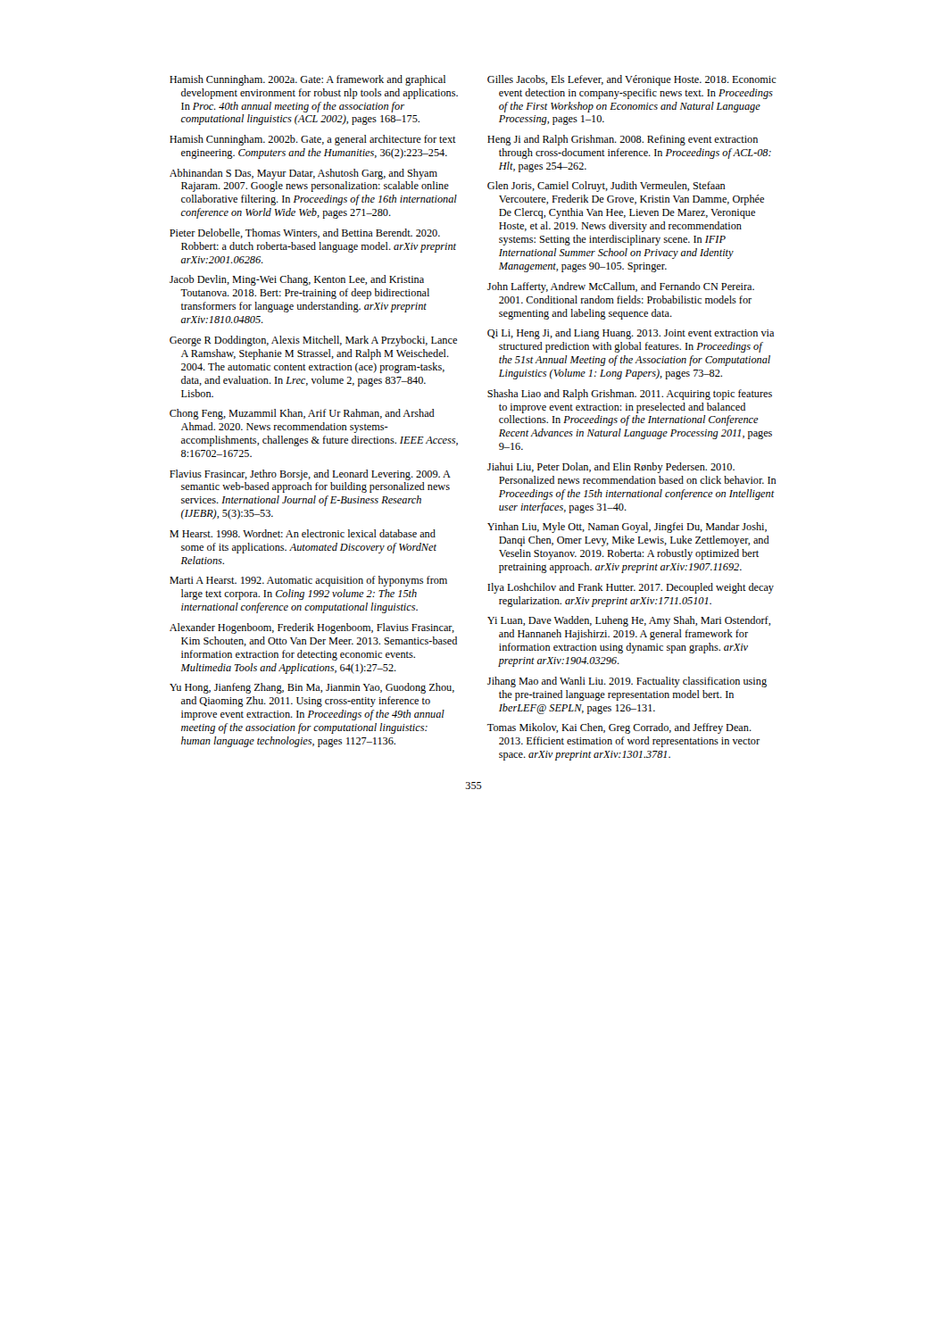Hamish Cunningham. 2002a. Gate: A framework and graphical development environment for robust nlp tools and applications. In Proc. 40th annual meeting of the association for computational linguistics (ACL 2002), pages 168–175.
Hamish Cunningham. 2002b. Gate, a general architecture for text engineering. Computers and the Humanities, 36(2):223–254.
Abhinandan S Das, Mayur Datar, Ashutosh Garg, and Shyam Rajaram. 2007. Google news personalization: scalable online collaborative filtering. In Proceedings of the 16th international conference on World Wide Web, pages 271–280.
Pieter Delobelle, Thomas Winters, and Bettina Berendt. 2020. Robbert: a dutch roberta-based language model. arXiv preprint arXiv:2001.06286.
Jacob Devlin, Ming-Wei Chang, Kenton Lee, and Kristina Toutanova. 2018. Bert: Pre-training of deep bidirectional transformers for language understanding. arXiv preprint arXiv:1810.04805.
George R Doddington, Alexis Mitchell, Mark A Przybocki, Lance A Ramshaw, Stephanie M Strassel, and Ralph M Weischedel. 2004. The automatic content extraction (ace) program-tasks, data, and evaluation. In Lrec, volume 2, pages 837–840. Lisbon.
Chong Feng, Muzammil Khan, Arif Ur Rahman, and Arshad Ahmad. 2020. News recommendation systems-accomplishments, challenges & future directions. IEEE Access, 8:16702–16725.
Flavius Frasincar, Jethro Borsje, and Leonard Levering. 2009. A semantic web-based approach for building personalized news services. International Journal of E-Business Research (IJEBR), 5(3):35–53.
M Hearst. 1998. Wordnet: An electronic lexical database and some of its applications. Automated Discovery of WordNet Relations.
Marti A Hearst. 1992. Automatic acquisition of hyponyms from large text corpora. In Coling 1992 volume 2: The 15th international conference on computational linguistics.
Alexander Hogenboom, Frederik Hogenboom, Flavius Frasincar, Kim Schouten, and Otto Van Der Meer. 2013. Semantics-based information extraction for detecting economic events. Multimedia Tools and Applications, 64(1):27–52.
Yu Hong, Jianfeng Zhang, Bin Ma, Jianmin Yao, Guodong Zhou, and Qiaoming Zhu. 2011. Using cross-entity inference to improve event extraction. In Proceedings of the 49th annual meeting of the association for computational linguistics: human language technologies, pages 1127–1136.
Gilles Jacobs, Els Lefever, and Véronique Hoste. 2018. Economic event detection in company-specific news text. In Proceedings of the First Workshop on Economics and Natural Language Processing, pages 1–10.
Heng Ji and Ralph Grishman. 2008. Refining event extraction through cross-document inference. In Proceedings of ACL-08: Hlt, pages 254–262.
Glen Joris, Camiel Colruyt, Judith Vermeulen, Stefaan Vercoutere, Frederik De Grove, Kristin Van Damme, Orphée De Clercq, Cynthia Van Hee, Lieven De Marez, Veronique Hoste, et al. 2019. News diversity and recommendation systems: Setting the interdisciplinary scene. In IFIP International Summer School on Privacy and Identity Management, pages 90–105. Springer.
John Lafferty, Andrew McCallum, and Fernando CN Pereira. 2001. Conditional random fields: Probabilistic models for segmenting and labeling sequence data.
Qi Li, Heng Ji, and Liang Huang. 2013. Joint event extraction via structured prediction with global features. In Proceedings of the 51st Annual Meeting of the Association for Computational Linguistics (Volume 1: Long Papers), pages 73–82.
Shasha Liao and Ralph Grishman. 2011. Acquiring topic features to improve event extraction: in preselected and balanced collections. In Proceedings of the International Conference Recent Advances in Natural Language Processing 2011, pages 9–16.
Jiahui Liu, Peter Dolan, and Elin Rønby Pedersen. 2010. Personalized news recommendation based on click behavior. In Proceedings of the 15th international conference on Intelligent user interfaces, pages 31–40.
Yinhan Liu, Myle Ott, Naman Goyal, Jingfei Du, Mandar Joshi, Danqi Chen, Omer Levy, Mike Lewis, Luke Zettlemoyer, and Veselin Stoyanov. 2019. Roberta: A robustly optimized bert pretraining approach. arXiv preprint arXiv:1907.11692.
Ilya Loshchilov and Frank Hutter. 2017. Decoupled weight decay regularization. arXiv preprint arXiv:1711.05101.
Yi Luan, Dave Wadden, Luheng He, Amy Shah, Mari Ostendorf, and Hannaneh Hajishirzi. 2019. A general framework for information extraction using dynamic span graphs. arXiv preprint arXiv:1904.03296.
Jihang Mao and Wanli Liu. 2019. Factuality classification using the pre-trained language representation model bert. In IberLEF@ SEPLN, pages 126–131.
Tomas Mikolov, Kai Chen, Greg Corrado, and Jeffrey Dean. 2013. Efficient estimation of word representations in vector space. arXiv preprint arXiv:1301.3781.
355